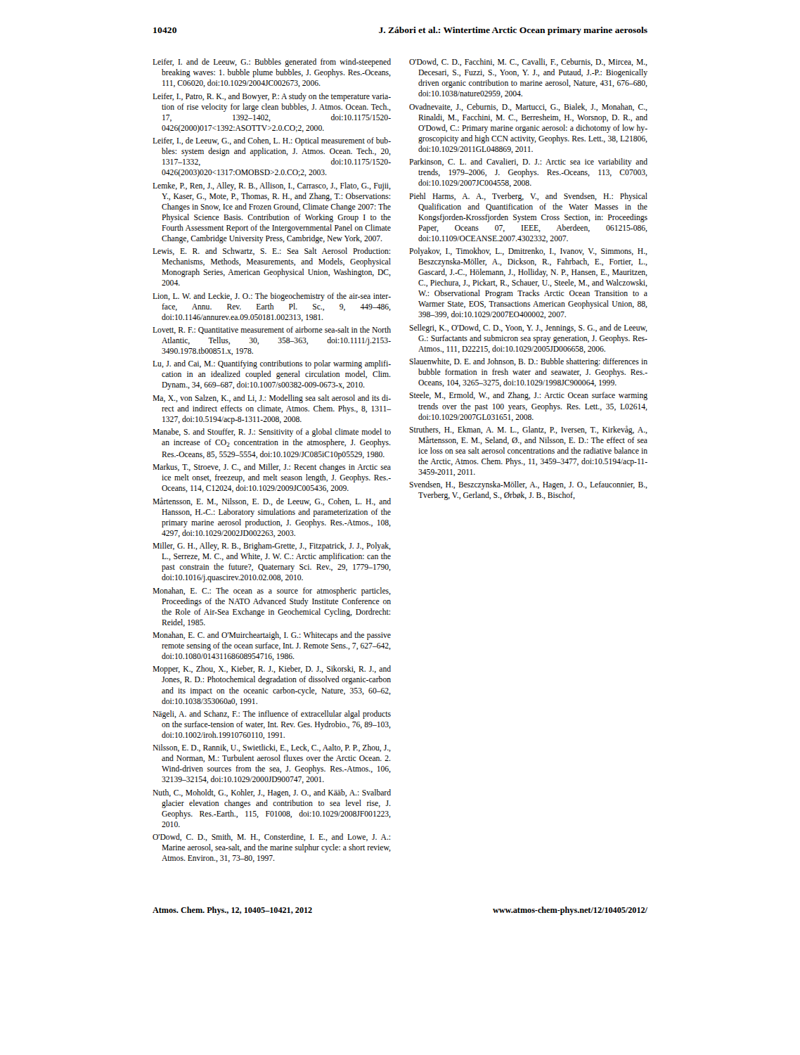10420
J. Zábori et al.: Wintertime Arctic Ocean primary marine aerosols
Leifer, I. and de Leeuw, G.: Bubbles generated from wind-steepened breaking waves: 1. bubble plume bubbles, J. Geophys. Res.-Oceans, 111, C06020, doi:10.1029/2004JC002673, 2006.
Leifer, I., Patro, R. K., and Bowyer, P.: A study on the temperature variation of rise velocity for large clean bubbles, J. Atmos. Ocean. Tech., 17, 1392–1402, doi:10.1175/1520-0426(2000)017<1392:ASOTTV>2.0.CO;2, 2000.
Leifer, I., de Leeuw, G., and Cohen, L. H.: Optical measurement of bubbles: system design and application, J. Atmos. Ocean. Tech., 20, 1317–1332, doi:10.1175/1520-0426(2003)020<1317:OMOBSD>2.0.CO;2, 2003.
Lemke, P., Ren, J., Alley, R. B., Allison, I., Carrasco, J., Flato, G., Fujii, Y., Kaser, G., Mote, P., Thomas, R. H., and Zhang, T.: Observations: Changes in Snow, Ice and Frozen Ground, Climate Change 2007: The Physical Science Basis. Contribution of Working Group I to the Fourth Assessment Report of the Intergovernmental Panel on Climate Change, Cambridge University Press, Cambridge, New York, 2007.
Lewis, E. R. and Schwartz, S. E.: Sea Salt Aerosol Production: Mechanisms, Methods, Measurements, and Models, Geophysical Monograph Series, American Geophysical Union, Washington, DC, 2004.
Lion, L. W. and Leckie, J. O.: The biogeochemistry of the air-sea interface, Annu. Rev. Earth Pl. Sc., 9, 449–486, doi:10.1146/annurev.ea.09.050181.002313, 1981.
Lovett, R. F.: Quantitative measurement of airborne sea-salt in the North Atlantic, Tellus, 30, 358–363, doi:10.1111/j.2153-3490.1978.tb00851.x, 1978.
Lu, J. and Cai, M.: Quantifying contributions to polar warming amplification in an idealized coupled general circulation model, Clim. Dynam., 34, 669–687, doi:10.1007/s00382-009-0673-x, 2010.
Ma, X., von Salzen, K., and Li, J.: Modelling sea salt aerosol and its direct and indirect effects on climate, Atmos. Chem. Phys., 8, 1311–1327, doi:10.5194/acp-8-1311-2008, 2008.
Manabe, S. and Stouffer, R. J.: Sensitivity of a global climate model to an increase of CO2 concentration in the atmosphere, J. Geophys. Res.-Oceans, 85, 5529–5554, doi:10.1029/JC085iC10p05529, 1980.
Markus, T., Stroeve, J. C., and Miller, J.: Recent changes in Arctic sea ice melt onset, freezeup, and melt season length, J. Geophys. Res.-Oceans, 114, C12024, doi:10.1029/2009JC005436, 2009.
Mårtensson, E. M., Nilsson, E. D., de Leeuw, G., Cohen, L. H., and Hansson, H.-C.: Laboratory simulations and parameterization of the primary marine aerosol production, J. Geophys. Res.-Atmos., 108, 4297, doi:10.1029/2002JD002263, 2003.
Miller, G. H., Alley, R. B., Brigham-Grette, J., Fitzpatrick, J. J., Polyak, L., Serreze, M. C., and White, J. W. C.: Arctic amplification: can the past constrain the future?, Quaternary Sci. Rev., 29, 1779–1790, doi:10.1016/j.quascirev.2010.02.008, 2010.
Monahan, E. C.: The ocean as a source for atmospheric particles, Proceedings of the NATO Advanced Study Institute Conference on the Role of Air-Sea Exchange in Geochemical Cycling, Dordrecht: Reidel, 1985.
Monahan, E. C. and O'Muircheartaigh, I. G.: Whitecaps and the passive remote sensing of the ocean surface, Int. J. Remote Sens., 7, 627–642, doi:10.1080/01431168608954716, 1986.
Mopper, K., Zhou, X., Kieber, R. J., Kieber, D. J., Sikorski, R. J., and Jones, R. D.: Photochemical degradation of dissolved organic-carbon and its impact on the oceanic carbon-cycle, Nature, 353, 60–62, doi:10.1038/353060a0, 1991.
Nägeli, A. and Schanz, F.: The influence of extracellular algal products on the surface-tension of water, Int. Rev. Ges. Hydrobio., 76, 89–103, doi:10.1002/iroh.19910760110, 1991.
Nilsson, E. D., Rannik, U., Swietlicki, E., Leck, C., Aalto, P. P., Zhou, J., and Norman, M.: Turbulent aerosol fluxes over the Arctic Ocean. 2. Wind-driven sources from the sea, J. Geophys. Res.-Atmos., 106, 32139–32154, doi:10.1029/2000JD900747, 2001.
Nuth, C., Moholdt, G., Kohler, J., Hagen, J. O., and Kääb, A.: Svalbard glacier elevation changes and contribution to sea level rise, J. Geophys. Res.-Earth., 115, F01008, doi:10.1029/2008JF001223, 2010.
O'Dowd, C. D., Smith, M. H., Consterdine, I. E., and Lowe, J. A.: Marine aerosol, sea-salt, and the marine sulphur cycle: a short review, Atmos. Environ., 31, 73–80, 1997.
O'Dowd, C. D., Facchini, M. C., Cavalli, F., Ceburnis, D., Mircea, M., Decesari, S., Fuzzi, S., Yoon, Y. J., and Putaud, J.-P.: Biogenically driven organic contribution to marine aerosol, Nature, 431, 676–680, doi:10.1038/nature02959, 2004.
Ovadnevaite, J., Ceburnis, D., Martucci, G., Bialek, J., Monahan, C., Rinaldi, M., Facchini, M. C., Berresheim, H., Worsnop, D. R., and O'Dowd, C.: Primary marine organic aerosol: a dichotomy of low hygroscopicity and high CCN activity, Geophys. Res. Lett., 38, L21806, doi:10.1029/2011GL048869, 2011.
Parkinson, C. L. and Cavalieri, D. J.: Arctic sea ice variability and trends, 1979–2006, J. Geophys. Res.-Oceans, 113, C07003, doi:10.1029/2007JC004558, 2008.
Piehl Harms, A. A., Tverberg, V., and Svendsen, H.: Physical Qualification and Quantification of the Water Masses in the Kongsfjorden-Krossfjorden System Cross Section, in: Proceedings Paper, Oceans 07, IEEE, Aberdeen, 061215-086, doi:10.1109/OCEANSE.2007.4302332, 2007.
Polyakov, I., Timokhov, L., Dmitrenko, I., Ivanov, V., Simmons, H., Beszczynska-Möller, A., Dickson, R., Fahrbach, E., Fortier, L., Gascard, J.-C., Hölemann, J., Holliday, N. P., Hansen, E., Mauritzen, C., Piechura, J., Pickart, R., Schauer, U., Steele, M., and Walczowski, W.: Observational Program Tracks Arctic Ocean Transition to a Warmer State, EOS, Transactions American Geophysical Union, 88, 398–399, doi:10.1029/2007EO400002, 2007.
Sellegri, K., O'Dowd, C. D., Yoon, Y. J., Jennings, S. G., and de Leeuw, G.: Surfactants and submicron sea spray generation, J. Geophys. Res-Atmos., 111, D22215, doi:10.1029/2005JD006658, 2006.
Slauenwhite, D. E. and Johnson, B. D.: Bubble shattering: differences in bubble formation in fresh water and seawater, J. Geophys. Res.-Oceans, 104, 3265–3275, doi:10.1029/1998JC900064, 1999.
Steele, M., Ermold, W., and Zhang, J.: Arctic Ocean surface warming trends over the past 100 years, Geophys. Res. Lett., 35, L02614, doi:10.1029/2007GL031651, 2008.
Struthers, H., Ekman, A. M. L., Glantz, P., Iversen, T., Kirkevåg, A., Mårtensson, E. M., Seland, Ø., and Nilsson, E. D.: The effect of sea ice loss on sea salt aerosol concentrations and the radiative balance in the Arctic, Atmos. Chem. Phys., 11, 3459–3477, doi:10.5194/acp-11-3459-2011, 2011.
Svendsen, H., Beszczynska-Möller, A., Hagen, J. O., Lefauconnier, B., Tverberg, V., Gerland, S., Ørbøk, J. B., Bischof,
Atmos. Chem. Phys., 12, 10405–10421, 2012
www.atmos-chem-phys.net/12/10405/2012/